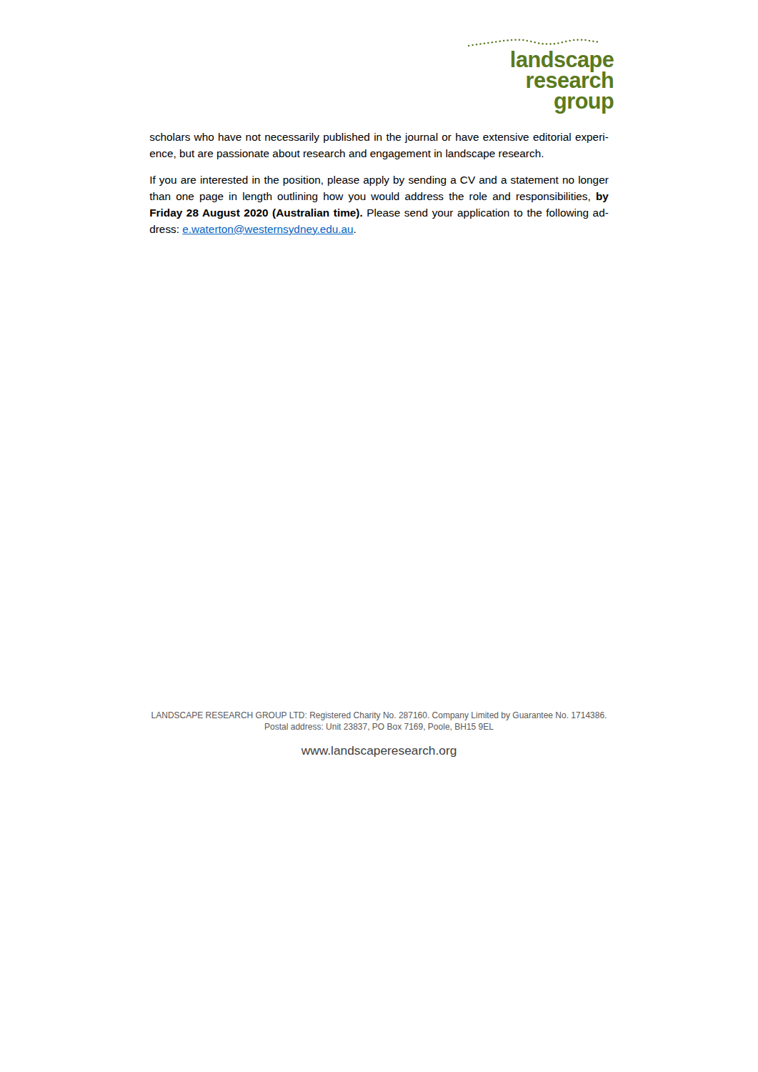landscape research group
scholars who have not necessarily published in the journal or have extensive editorial experience, but are passionate about research and engagement in landscape research.
If you are interested in the position, please apply by sending a CV and a statement no longer than one page in length outlining how you would address the role and responsibilities, by Friday 28 August 2020 (Australian time). Please send your application to the following address: e.waterton@westernsydney.edu.au.
LANDSCAPE RESEARCH GROUP LTD: Registered Charity No. 287160. Company Limited by Guarantee No. 1714386.
Postal address: Unit 23837, PO Box 7169, Poole, BH15 9EL
www.landscaperesearch.org